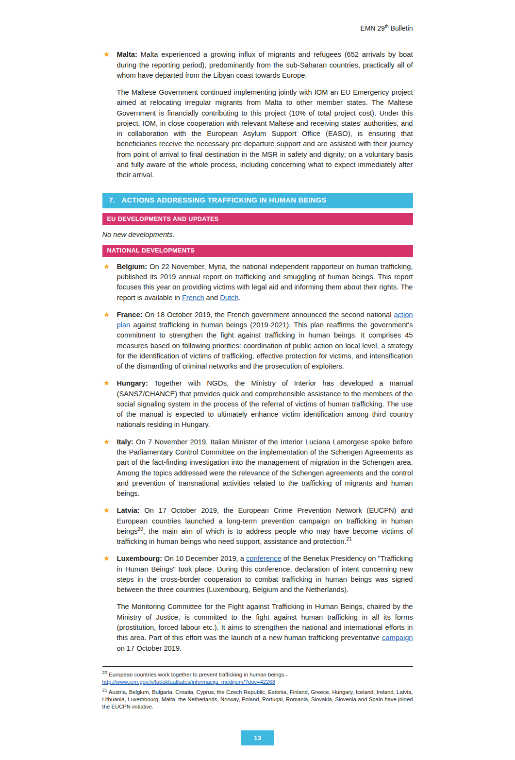EMN 29th Bulletin
Malta: Malta experienced a growing influx of migrants and refugees (652 arrivals by boat during the reporting period), predominantly from the sub-Saharan countries, practically all of whom have departed from the Libyan coast towards Europe.
The Maltese Government continued implementing jointly with IOM an EU Emergency project aimed at relocating irregular migrants from Malta to other member states. The Maltese Government is financially contributing to this project (10% of total project cost). Under this project, IOM, in close cooperation with relevant Maltese and receiving states' authorities, and in collaboration with the European Asylum Support Office (EASO), is ensuring that beneficiaries receive the necessary pre-departure support and are assisted with their journey from point of arrival to final destination in the MSR in safety and dignity; on a voluntary basis and fully aware of the whole process, including concerning what to expect immediately after their arrival.
7. ACTIONS ADDRESSING TRAFFICKING IN HUMAN BEINGS
EU DEVELOPMENTS AND UPDATES
No new developments.
NATIONAL DEVELOPMENTS
Belgium: On 22 November, Myria, the national independent rapporteur on human trafficking, published its 2019 annual report on trafficking and smuggling of human beings. This report focuses this year on providing victims with legal aid and informing them about their rights. The report is available in French and Dutch.
France: On 18 October 2019, the French government announced the second national action plan against trafficking in human beings (2019-2021). This plan reaffirms the government's commitment to strengthen the fight against trafficking in human beings. It comprises 45 measures based on following priorities: coordination of public action on local level, a strategy for the identification of victims of trafficking, effective protection for victims, and intensification of the dismantling of criminal networks and the prosecution of exploiters.
Hungary: Together with NGOs, the Ministry of Interior has developed a manual (SANSZ/CHANCE) that provides quick and comprehensible assistance to the members of the social signaling system in the process of the referral of victims of human trafficking. The use of the manual is expected to ultimately enhance victim identification among third country nationals residing in Hungary.
Italy: On 7 November 2019, Italian Minister of the Interior Luciana Lamorgese spoke before the Parliamentary Control Committee on the implementation of the Schengen Agreements as part of the fact-finding investigation into the management of migration in the Schengen area. Among the topics addressed were the relevance of the Schengen agreements and the control and prevention of transnational activities related to the trafficking of migrants and human beings.
Latvia: On 17 October 2019, the European Crime Prevention Network (EUCPN) and European countries launched a long-term prevention campaign on trafficking in human beings20, the main aim of which is to address people who may have become victims of trafficking in human beings who need support, assistance and protection.21
Luxembourg: On 10 December 2019, a conference of the Benelux Presidency on "Trafficking in Human Beings" took place. During this conference, declaration of intent concerning new steps in the cross-border cooperation to combat trafficking in human beings was signed between the three countries (Luxembourg, Belgium and the Netherlands).
The Monitoring Committee for the Fight against Trafficking in Human Beings, chaired by the Ministry of Justice, is committed to the fight against human trafficking in all its forms (prostitution, forced labour etc.). It aims to strengthen the national and international efforts in this area. Part of this effort was the launch of a new human trafficking preventative campaign on 17 October 2019.
20 European countries work together to prevent trafficking in human beings.-
http://www.iem.gov.lv/lat/aktualitates/informacija_medijiem/?doc=42268
21 Austria, Belgium, Bulgaria, Croatia, Cyprus, the Czech Republic, Estonia, Finland, Greece, Hungary, Iceland, Ireland, Latvia, Lithuania, Luxembourg, Malta, the Netherlands, Norway, Poland, Portugal, Romania, Slovakia, Slovenia and Spain have joined the EUCPN initiative.
13